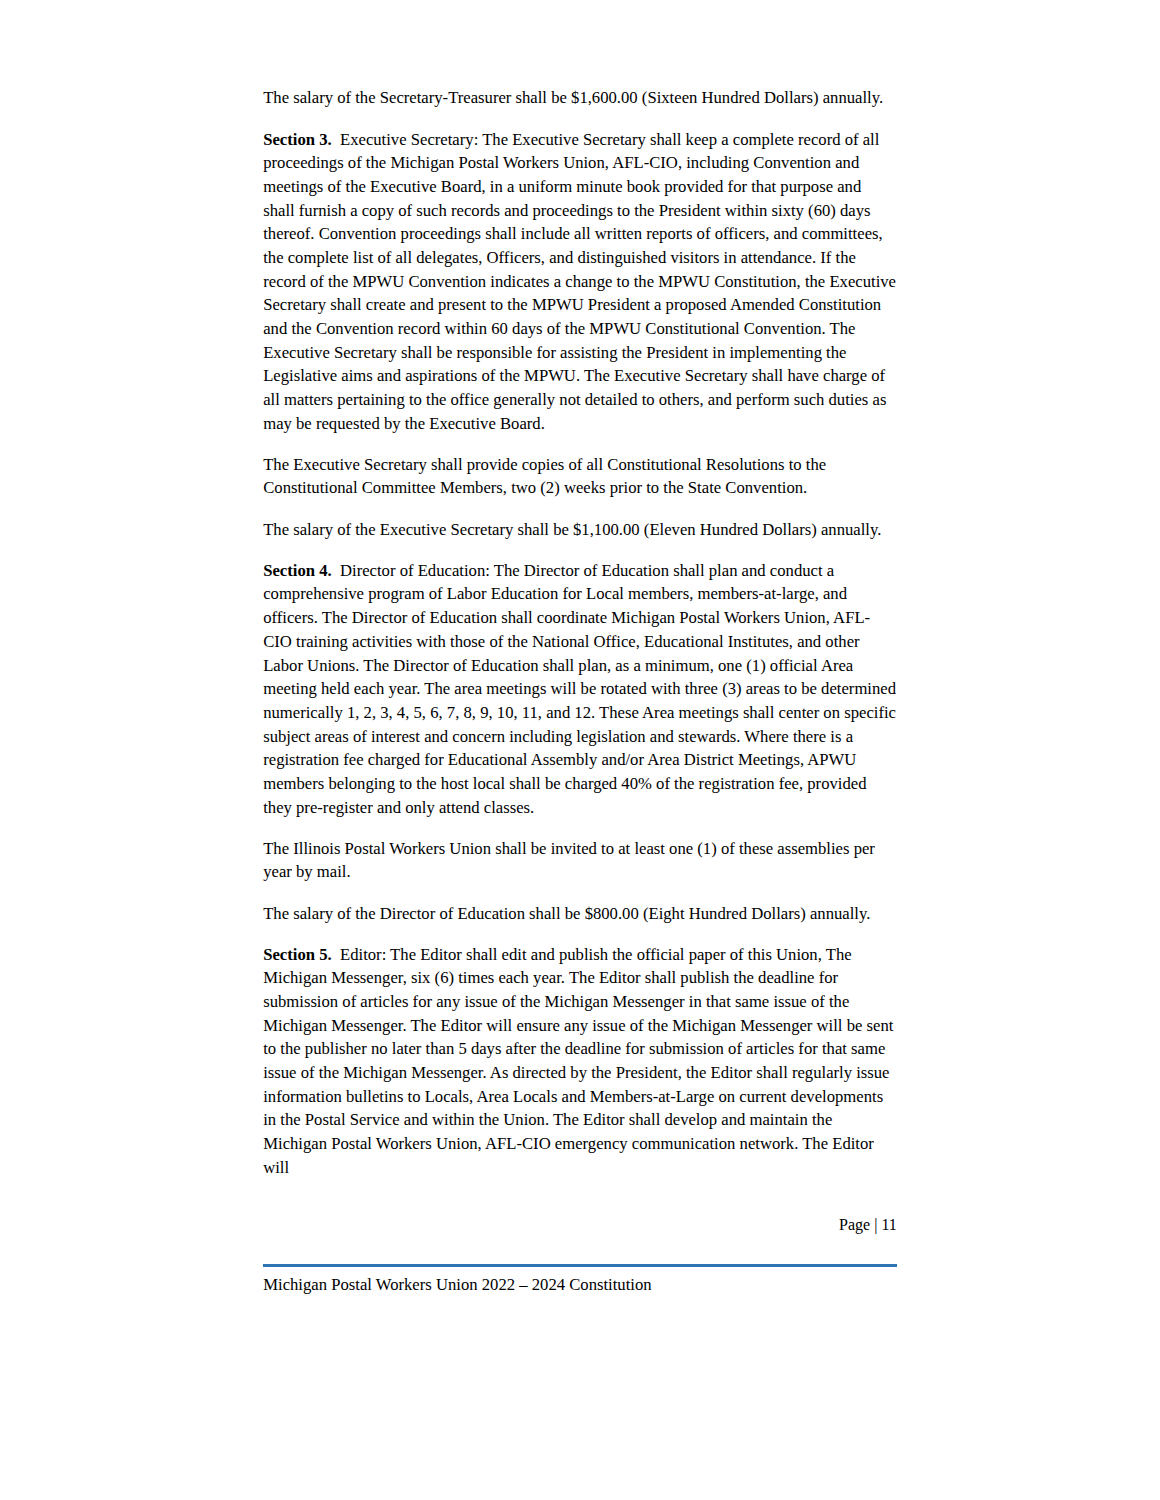The salary of the Secretary-Treasurer shall be $1,600.00 (Sixteen Hundred Dollars) annually.
Section 3. Executive Secretary: The Executive Secretary shall keep a complete record of all proceedings of the Michigan Postal Workers Union, AFL-CIO, including Convention and meetings of the Executive Board, in a uniform minute book provided for that purpose and shall furnish a copy of such records and proceedings to the President within sixty (60) days thereof. Convention proceedings shall include all written reports of officers, and committees, the complete list of all delegates, Officers, and distinguished visitors in attendance. If the record of the MPWU Convention indicates a change to the MPWU Constitution, the Executive Secretary shall create and present to the MPWU President a proposed Amended Constitution and the Convention record within 60 days of the MPWU Constitutional Convention. The Executive Secretary shall be responsible for assisting the President in implementing the Legislative aims and aspirations of the MPWU. The Executive Secretary shall have charge of all matters pertaining to the office generally not detailed to others, and perform such duties as may be requested by the Executive Board.
The Executive Secretary shall provide copies of all Constitutional Resolutions to the Constitutional Committee Members, two (2) weeks prior to the State Convention.
The salary of the Executive Secretary shall be $1,100.00 (Eleven Hundred Dollars) annually.
Section 4. Director of Education: The Director of Education shall plan and conduct a comprehensive program of Labor Education for Local members, members-at-large, and officers. The Director of Education shall coordinate Michigan Postal Workers Union, AFL-CIO training activities with those of the National Office, Educational Institutes, and other Labor Unions. The Director of Education shall plan, as a minimum, one (1) official Area meeting held each year. The area meetings will be rotated with three (3) areas to be determined numerically 1, 2, 3, 4, 5, 6, 7, 8, 9, 10, 11, and 12. These Area meetings shall center on specific subject areas of interest and concern including legislation and stewards. Where there is a registration fee charged for Educational Assembly and/or Area District Meetings, APWU members belonging to the host local shall be charged 40% of the registration fee, provided they pre-register and only attend classes.
The Illinois Postal Workers Union shall be invited to at least one (1) of these assemblies per year by mail.
The salary of the Director of Education shall be $800.00 (Eight Hundred Dollars) annually.
Section 5. Editor: The Editor shall edit and publish the official paper of this Union, The Michigan Messenger, six (6) times each year. The Editor shall publish the deadline for submission of articles for any issue of the Michigan Messenger in that same issue of the Michigan Messenger. The Editor will ensure any issue of the Michigan Messenger will be sent to the publisher no later than 5 days after the deadline for submission of articles for that same issue of the Michigan Messenger. As directed by the President, the Editor shall regularly issue information bulletins to Locals, Area Locals and Members-at-Large on current developments in the Postal Service and within the Union. The Editor shall develop and maintain the Michigan Postal Workers Union, AFL-CIO emergency communication network. The Editor will
Page | 11
Michigan Postal Workers Union 2022 – 2024 Constitution